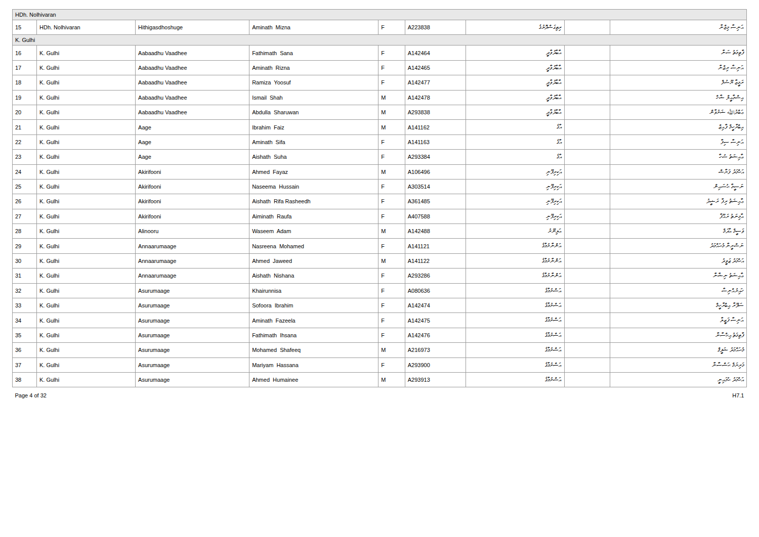| HDh. Nolhivaran |
| 15 | HDh. Nolhivaran | Hithigasdhoshuge | Aminath Mizna | F | A223838 | ރިތިގަސްދޮށުގެ | | އަނިސާ މިޒްނާ |
| K. Gulhi |
| 16 | K. Gulhi | Aabaadhu Vaadhee | Fathimath Sana | F | A142464 | އާބާދުވާދީ | | ފާތިމަތު ސަނާ |
| 17 | K. Gulhi | Aabaadhu Vaadhee | Aminath Rizna | F | A142465 | އާބާދުވާދީ | | އަނިސާ ރިޒްނާ |
| 18 | K. Gulhi | Aabaadhu Vaadhee | Ramiza Yoosuf | F | A142477 | އާބާދުވާދީ | | ރަމީޒާ ޔޫސުފް |
| 19 | K. Gulhi | Aabaadhu Vaadhee | Ismail Shah | M | A142478 | އާބާދުވާދީ | | އިސްމާއީލް ޝާހް |
| 20 | K. Gulhi | Aabaadhu Vaadhee | Abdulla Sharuwan | M | A293838 | އާބާދުވާދީ | | ޢަބްދުﷲ ޝަރުވާން |
| 21 | K. Gulhi | Aage | Ibrahim Faiz | M | A141162 | އާގެ | | އިބްރާހީމް ފާއިޒް |
| 22 | K. Gulhi | Aage | Aminath Sifa | F | A141163 | އާގެ | | އަނިސާ ސިފާ |
| 23 | K. Gulhi | Aage | Aishath Suha | F | A293384 | އާގެ | | ޢާއިޝަތު ސުހާ |
| 24 | K. Gulhi | Akirifooni | Ahmed Fayaz | M | A106496 | އަކިރިފޫނި | | އަޙްމަދު ފަޔާޟް |
| 25 | K. Gulhi | Akirifooni | Naseema Hussain | F | A303514 | އަކިރިފޫނި | | ނަސީމާ ޙުސައިން |
| 26 | K. Gulhi | Akirifooni | Aishath Rifa Rasheedh | F | A361485 | އަކިރިފޫނި | | ޢާއިޝަތު ރިފާ ރަޝީދު |
| 27 | K. Gulhi | Akirifooni | Aiminath Raufa | F | A407588 | އަކިރިފޫނި | | އާމިނަތު ރައޫފާ |
| 28 | K. Gulhi | Alinooru | Waseem Adam | M | A142488 | އަލިނޫރު | | ވަސީމް އާދަމް |
| 29 | K. Gulhi | Annaarumaage | Nasreena Mohamed | F | A141121 | އަންނާރުމާގެ | | ނަސްރީނާ މުޙައްމަދު |
| 30 | K. Gulhi | Annaarumaage | Ahmed Jaweed | M | A141122 | އަންނާރުމާގެ | | އަޙްމަދު ޖަވީދު |
| 31 | K. Gulhi | Annaarumaage | Aishath Nishana | F | A293286 | އަންނާރުމާގެ | | ޢާއިޝަތު ނިޝާނާ |
| 32 | K. Gulhi | Asurumaage | Khairunnisa | F | A080636 | އަސްރުމާގެ | | ޚައިރުއްނިސާ |
| 33 | K. Gulhi | Asurumaage | Sofoora Ibrahim | F | A142474 | އަސްރުމާގެ | | ސަފޫރާ އިބްރާހީމް |
| 34 | K. Gulhi | Asurumaage | Aminath Fazeela | F | A142475 | އަސްރުމާގެ | | އަނިސާ ފަޒީލާ |
| 35 | K. Gulhi | Asurumaage | Fathimath Ihsana | F | A142476 | އަސްރުމާގެ | | ފާތިމަތު އިޙްސާނާ |
| 36 | K. Gulhi | Asurumaage | Mohamed Shafeeq | M | A216973 | އަސްރުމާގެ | | މުޙައްމަދު ޝަފީޤް |
| 37 | K. Gulhi | Asurumaage | Mariyam Hassana | F | A293900 | އަސްރުމާގެ | | މަރިޔަމް ޙަސްސާނާ |
| 38 | K. Gulhi | Asurumaage | Ahmed Humainee | M | A293913 | އަސްރުމާގެ | | އަޙްމަދު ޙުމައިނީ |
| Page 4 of 32 | H7.1 |